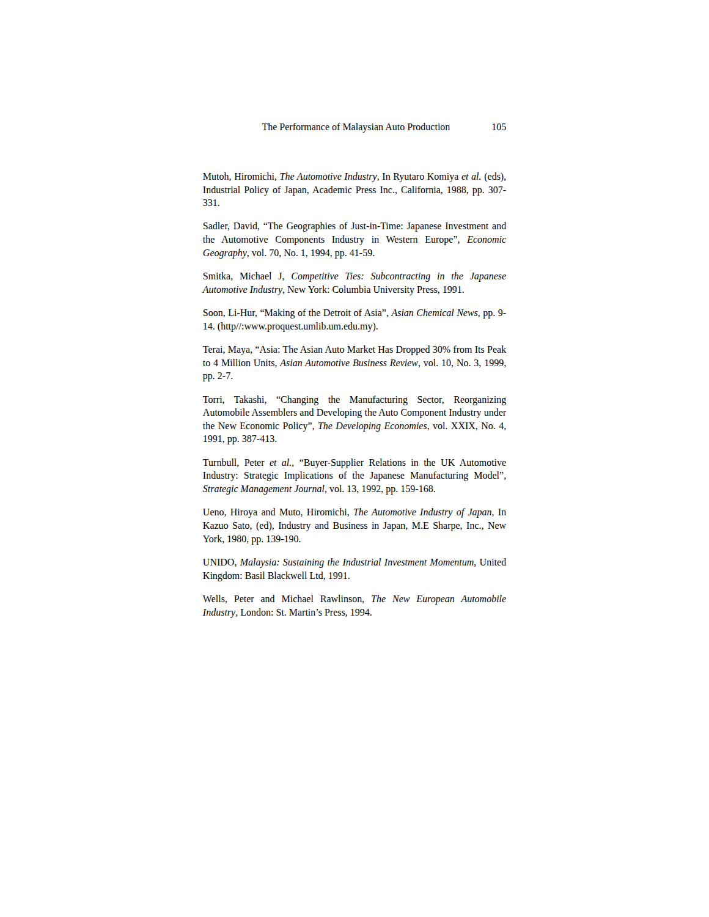The Performance of Malaysian Auto Production 105
Mutoh, Hiromichi, The Automotive Industry, In Ryutaro Komiya et al. (eds), Industrial Policy of Japan, Academic Press Inc., California, 1988, pp. 307-331.
Sadler, David, “The Geographies of Just-in-Time: Japanese Investment and the Automotive Components Industry in Western Europe”, Economic Geography, vol. 70, No. 1, 1994, pp. 41-59.
Smitka, Michael J, Competitive Ties: Subcontracting in the Japanese Automotive Industry, New York: Columbia University Press, 1991.
Soon, Li-Hur, “Making of the Detroit of Asia”, Asian Chemical News, pp. 9-14. (http//:www.proquest.umlib.um.edu.my).
Terai, Maya, “Asia: The Asian Auto Market Has Dropped 30% from Its Peak to 4 Million Units, Asian Automotive Business Review, vol. 10, No. 3, 1999, pp. 2-7.
Torri, Takashi, “Changing the Manufacturing Sector, Reorganizing Automobile Assemblers and Developing the Auto Component Industry under the New Economic Policy”, The Developing Economies, vol. XXIX, No. 4, 1991, pp. 387-413.
Turnbull, Peter et al., “Buyer-Supplier Relations in the UK Automotive Industry: Strategic Implications of the Japanese Manufacturing Model”, Strategic Management Journal, vol. 13, 1992, pp. 159-168.
Ueno, Hiroya and Muto, Hiromichi, The Automotive Industry of Japan, In Kazuo Sato, (ed), Industry and Business in Japan, M.E Sharpe, Inc., New York, 1980, pp. 139-190.
UNIDO, Malaysia: Sustaining the Industrial Investment Momentum, United Kingdom: Basil Blackwell Ltd, 1991.
Wells, Peter and Michael Rawlinson, The New European Automobile Industry, London: St. Martin’s Press, 1994.